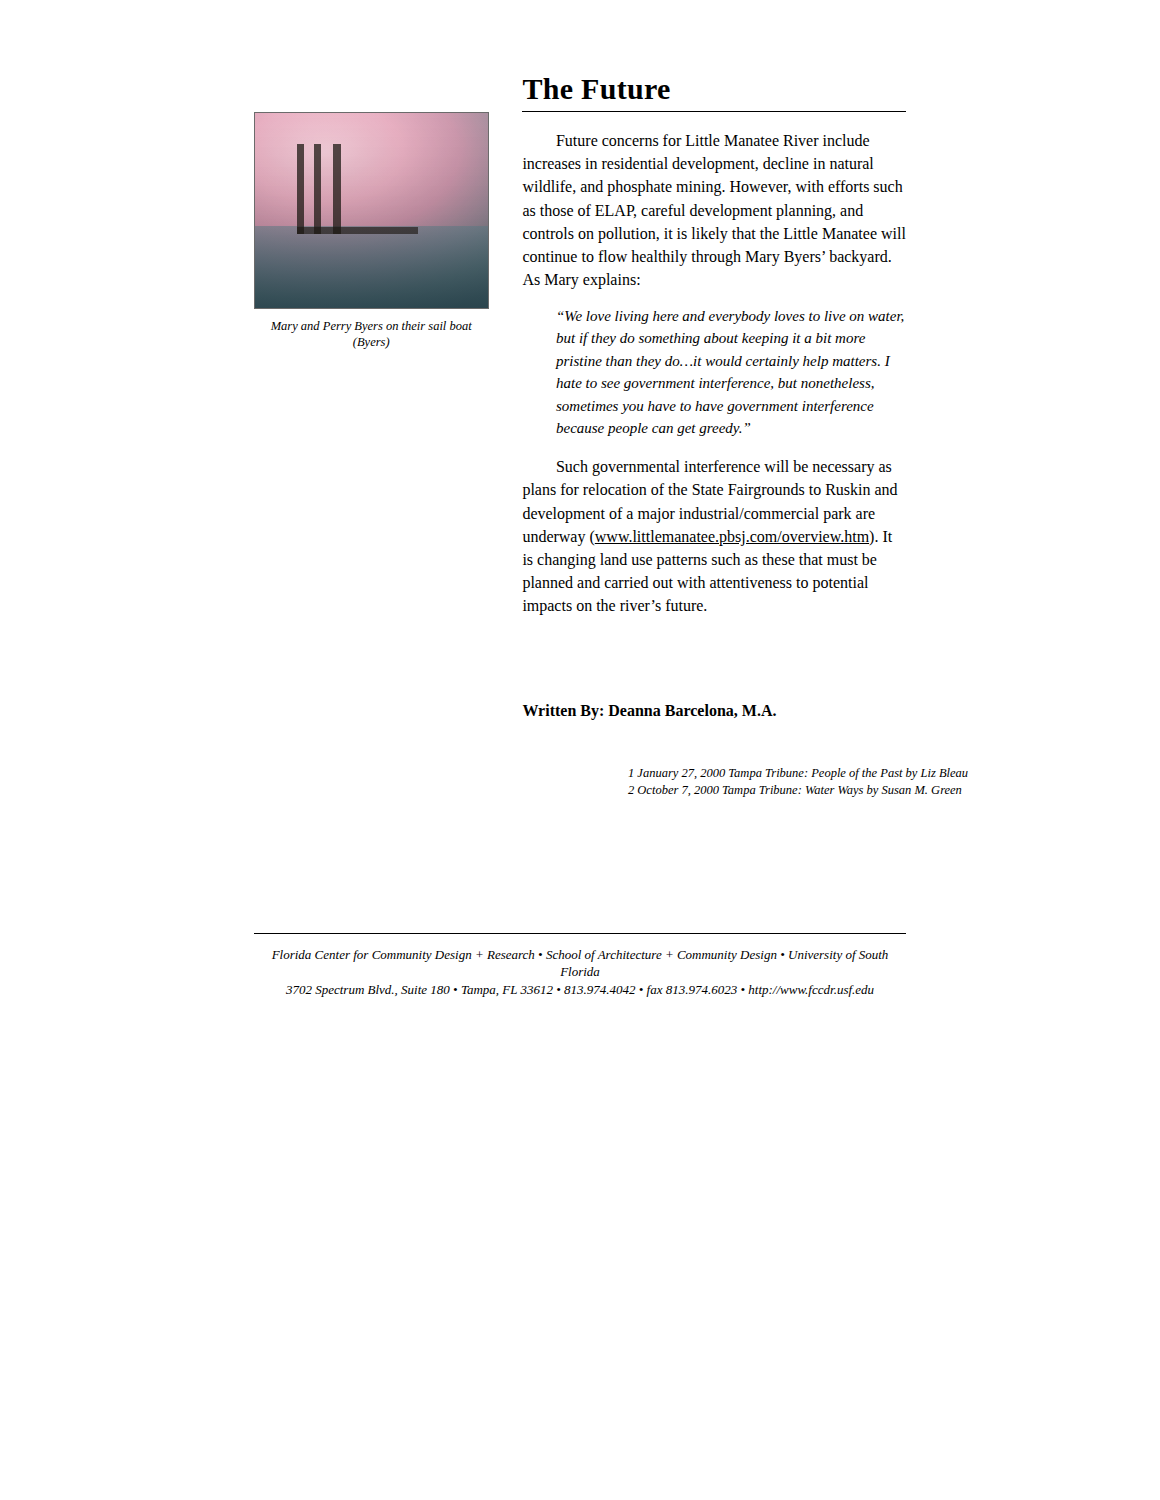Mary and Perry Byers on their sail boat (Byers)
The Future
Future concerns for Little Manatee River include increases in residential development, decline in natural wildlife, and phosphate mining. However, with efforts such as those of ELAP, careful development planning, and controls on pollution, it is likely that the Little Manatee will continue to flow healthily through Mary Byers’ backyard. As Mary explains:
“We love living here and everybody loves to live on water, but if they do something about keeping it a bit more pristine than they do…it would certainly help matters. I hate to see government interference, but nonetheless, sometimes you have to have government interference because people can get greedy.”
Such governmental interference will be necessary as plans for relocation of the State Fairgrounds to Ruskin and development of a major industrial/commercial park are underway (www.littlemanatee.pbsj.com/overview.htm). It is changing land use patterns such as these that must be planned and carried out with attentiveness to potential impacts on the river’s future.
Written By: Deanna Barcelona, M.A.
1 January 27, 2000 Tampa Tribune: People of the Past by Liz Bleau
2 October 7, 2000 Tampa Tribune: Water Ways by Susan M. Green
Florida Center for Community Design + Research • School of Architecture + Community Design • University of South Florida
3702 Spectrum Blvd., Suite 180 • Tampa, FL 33612 • 813.974.4042 • fax 813.974.6023 • http://www.fccdr.usf.edu